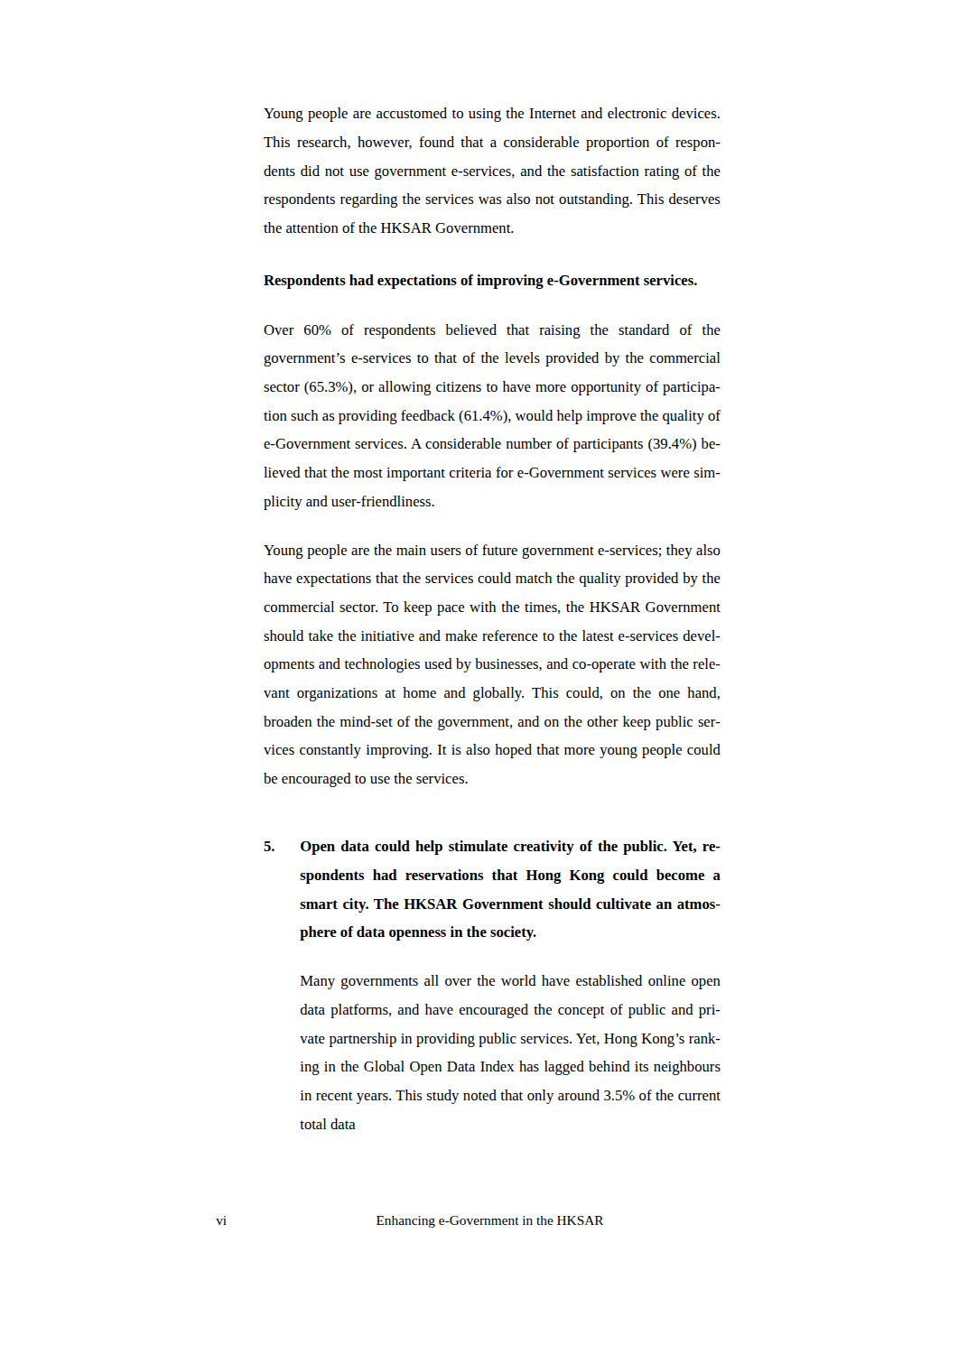Young people are accustomed to using the Internet and electronic devices. This research, however, found that a considerable proportion of respondents did not use government e-services, and the satisfaction rating of the respondents regarding the services was also not outstanding. This deserves the attention of the HKSAR Government.
Respondents had expectations of improving e-Government services.
Over 60% of respondents believed that raising the standard of the government’s e-services to that of the levels provided by the commercial sector (65.3%), or allowing citizens to have more opportunity of participation such as providing feedback (61.4%), would help improve the quality of e-Government services. A considerable number of participants (39.4%) believed that the most important criteria for e-Government services were simplicity and user-friendliness.
Young people are the main users of future government e-services; they also have expectations that the services could match the quality provided by the commercial sector. To keep pace with the times, the HKSAR Government should take the initiative and make reference to the latest e-services developments and technologies used by businesses, and co-operate with the relevant organizations at home and globally. This could, on the one hand, broaden the mind-set of the government, and on the other keep public services constantly improving. It is also hoped that more young people could be encouraged to use the services.
5.
Open data could help stimulate creativity of the public. Yet, respondents had reservations that Hong Kong could become a smart city. The HKSAR Government should cultivate an atmosphere of data openness in the society.
Many governments all over the world have established online open data platforms, and have encouraged the concept of public and private partnership in providing public services. Yet, Hong Kong’s ranking in the Global Open Data Index has lagged behind its neighbours in recent years. This study noted that only around 3.5% of the current total data
vi
Enhancing e-Government in the HKSAR